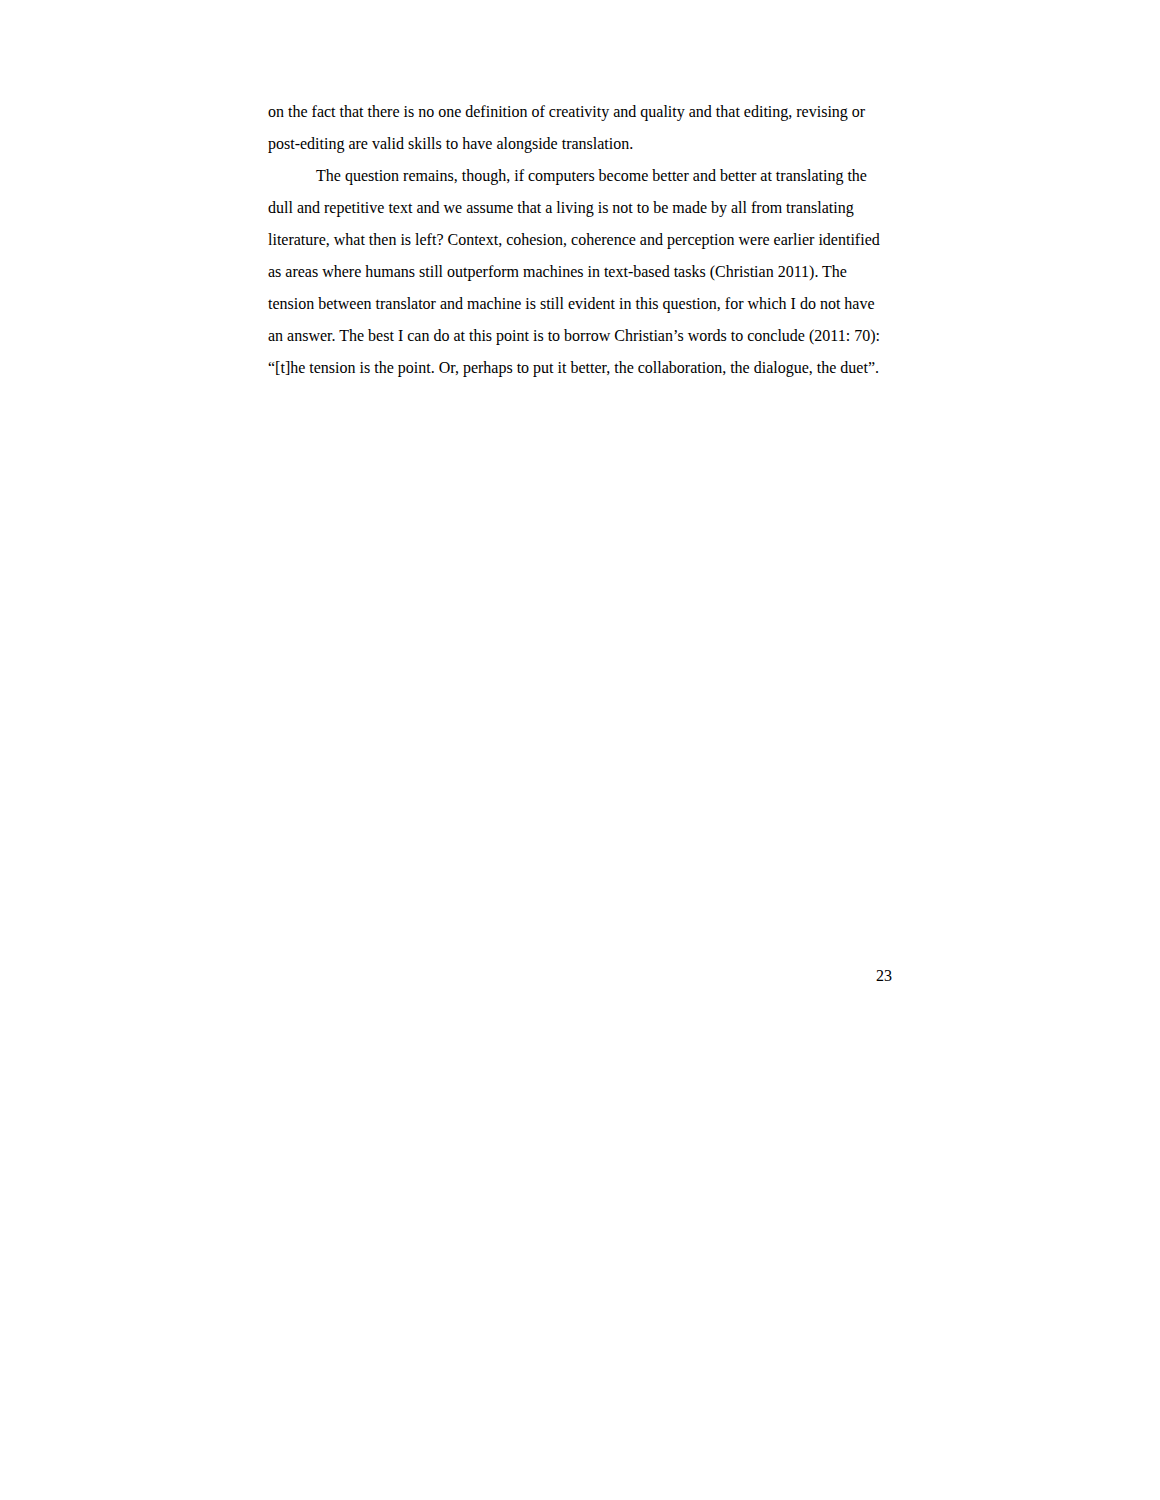on the fact that there is no one definition of creativity and quality and that editing, revising or post-editing are valid skills to have alongside translation.
The question remains, though, if computers become better and better at translating the dull and repetitive text and we assume that a living is not to be made by all from translating literature, what then is left? Context, cohesion, coherence and perception were earlier identified as areas where humans still outperform machines in text-based tasks (Christian 2011). The tension between translator and machine is still evident in this question, for which I do not have an answer. The best I can do at this point is to borrow Christian’s words to conclude (2011: 70): “[t]he tension is the point. Or, perhaps to put it better, the collaboration, the dialogue, the duet”.
23